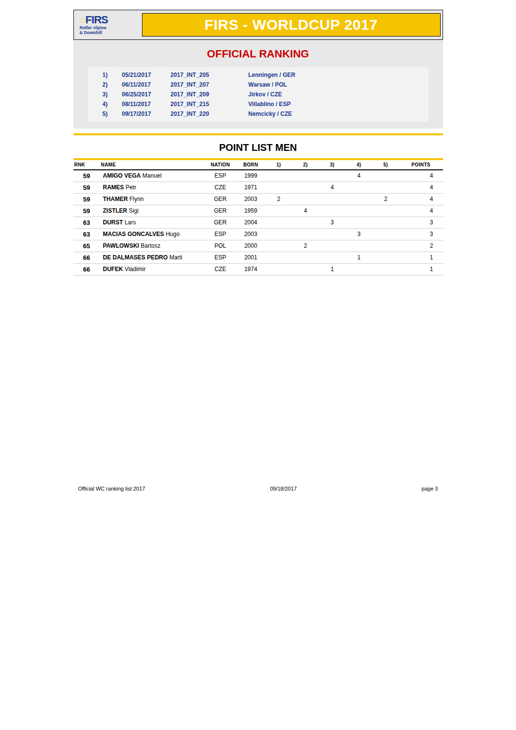◌FIRS
Roller Alpine
& Downhill
FIRS - WORLDCUP 2017
OFFICIAL RANKING
| 1) | 05/21/2017 | 2017_INT_205 | Lenningen / GER |
| 2) | 06/11/2017 | 2017_INT_207 | Warsaw / POL |
| 3) | 06/25/2017 | 2017_INT_209 | Jirkov / CZE |
| 4) | 08/11/2017 | 2017_INT_215 | Villablino / ESP |
| 5) | 09/17/2017 | 2017_INT_220 | Nemcicky / CZE |
POINT LIST MEN
| RNK | NAME | NATION | BORN | 1) | 2) | 3) | 4) | 5) | POINTS |
| --- | --- | --- | --- | --- | --- | --- | --- | --- | --- |
| 59 | AMIGO VEGA Manuel | ESP | 1999 | | | | 4 | | 4 |
| 59 | RAMES Petr | CZE | 1971 | | | 4 | | | 4 |
| 59 | THAMER Flynn | GER | 2003 | 2 | | | | 2 | 4 |
| 59 | ZISTLER Sigi | GER | 1959 | | 4 | | | | 4 |
| 63 | DURST Lars | GER | 2004 | | | 3 | | | 3 |
| 63 | MACIAS GONCALVES Hugo | ESP | 2003 | | | | 3 | | 3 |
| 65 | PAWLOWSKI Bartosz | POL | 2000 | | 2 | | | | 2 |
| 66 | DE DALMASES PEDRO Marti | ESP | 2001 | | | | 1 | | 1 |
| 66 | DUFEK Vladimir | CZE | 1974 | | | 1 | | | 1 |
Official WC ranking list 2017
09/18/2017
page 3